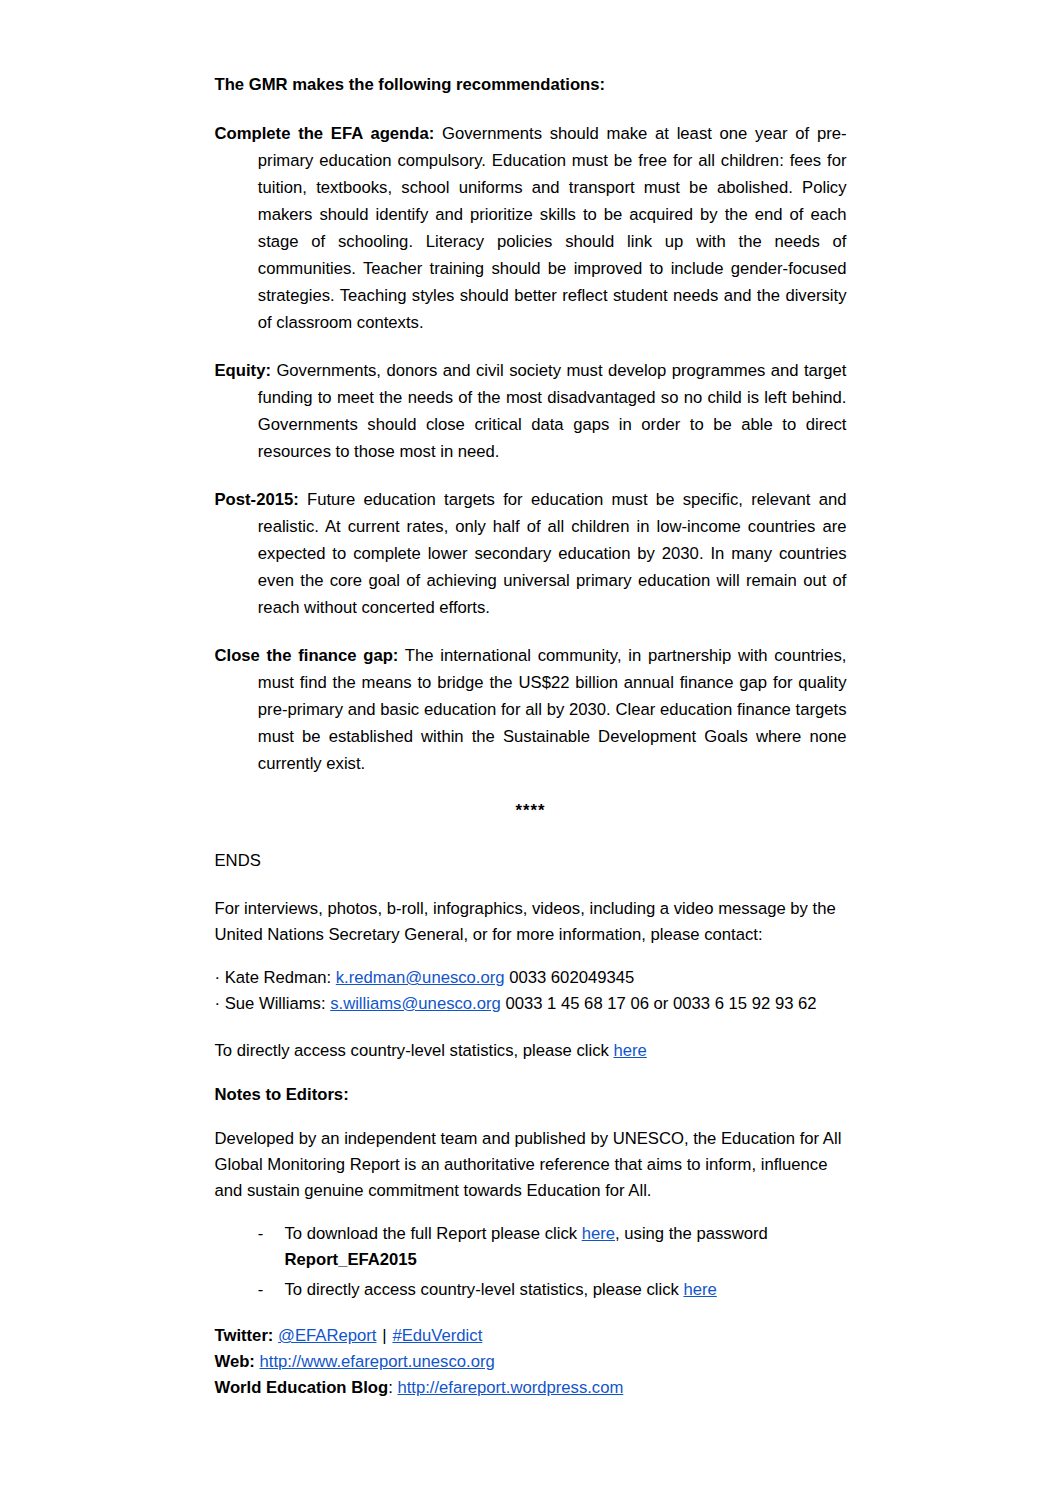The GMR makes the following recommendations:
Complete the EFA agenda: Governments should make at least one year of pre-primary education compulsory. Education must be free for all children: fees for tuition, textbooks, school uniforms and transport must be abolished. Policy makers should identify and prioritize skills to be acquired by the end of each stage of schooling. Literacy policies should link up with the needs of communities. Teacher training should be improved to include gender-focused strategies. Teaching styles should better reflect student needs and the diversity of classroom contexts.
Equity: Governments, donors and civil society must develop programmes and target funding to meet the needs of the most disadvantaged so no child is left behind. Governments should close critical data gaps in order to be able to direct resources to those most in need.
Post-2015: Future education targets for education must be specific, relevant and realistic. At current rates, only half of all children in low-income countries are expected to complete lower secondary education by 2030. In many countries even the core goal of achieving universal primary education will remain out of reach without concerted efforts.
Close the finance gap: The international community, in partnership with countries, must find the means to bridge the US$22 billion annual finance gap for quality pre-primary and basic education for all by 2030. Clear education finance targets must be established within the Sustainable Development Goals where none currently exist.
****
ENDS
For interviews, photos, b-roll, infographics, videos, including a video message by the United Nations Secretary General, or for more information, please contact:
· Kate Redman: k.redman@unesco.org 0033 602049345
· Sue Williams: s.williams@unesco.org 0033 1 45 68 17 06 or 0033 6 15 92 93 62
To directly access country-level statistics, please click here
Notes to Editors:
Developed by an independent team and published by UNESCO, the Education for All Global Monitoring Report is an authoritative reference that aims to inform, influence and sustain genuine commitment towards Education for All.
To download the full Report please click here, using the password Report_EFA2015
To directly access country-level statistics, please click here
Twitter: @EFAReport|#EduVerdict
Web: http://www.efareport.unesco.org
World Education Blog: http://efareport.wordpress.com